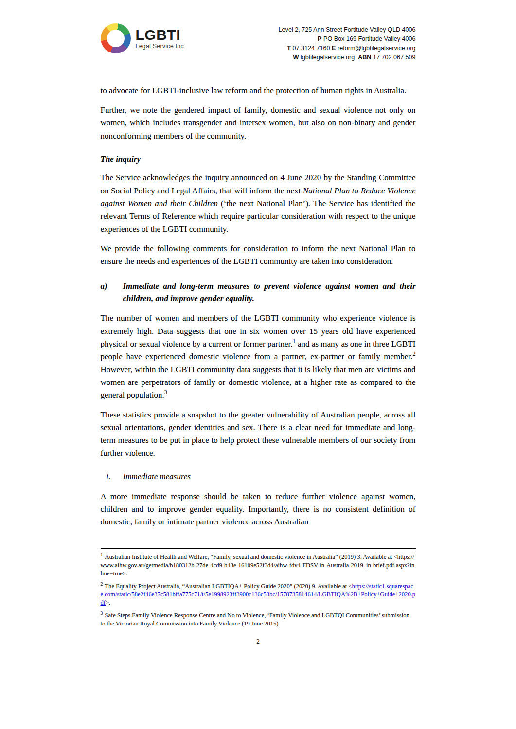LGBTI
Legal Service Inc
Level 2, 725 Ann Street Fortitude Valley QLD 4006
P PO Box 169 Fortitude Valley 4006
T 07 3124 7160 E reform@lgbtilegalservice.org
W lgbtilegalservice.org ABN 17 702 067 509
to advocate for LGBTI-inclusive law reform and the protection of human rights in Australia.
Further, we note the gendered impact of family, domestic and sexual violence not only on women, which includes transgender and intersex women, but also on non-binary and gender nonconforming members of the community.
The inquiry
The Service acknowledges the inquiry announced on 4 June 2020 by the Standing Committee on Social Policy and Legal Affairs, that will inform the next National Plan to Reduce Violence against Women and their Children (‘the next National Plan’). The Service has identified the relevant Terms of Reference which require particular consideration with respect to the unique experiences of the LGBTI community.
We provide the following comments for consideration to inform the next National Plan to ensure the needs and experiences of the LGBTI community are taken into consideration.
a) Immediate and long-term measures to prevent violence against women and their children, and improve gender equality.
The number of women and members of the LGBTI community who experience violence is extremely high. Data suggests that one in six women over 15 years old have experienced physical or sexual violence by a current or former partner,1 and as many as one in three LGBTI people have experienced domestic violence from a partner, ex-partner or family member.2 However, within the LGBTI community data suggests that it is likely that men are victims and women are perpetrators of family or domestic violence, at a higher rate as compared to the general population.3
These statistics provide a snapshot to the greater vulnerability of Australian people, across all sexual orientations, gender identities and sex. There is a clear need for immediate and long-term measures to be put in place to help protect these vulnerable members of our society from further violence.
i. Immediate measures
A more immediate response should be taken to reduce further violence against women, children and to improve gender equality. Importantly, there is no consistent definition of domestic, family or intimate partner violence across Australian
Australian Institute of Health and Welfare, “Family, sexual and domestic violence in Australia” (2019) 3. Available at <https://www.aihw.gov.au/getmedia/b180312b-27de-4cd9-b43e-16109e52f3d4/aihw-fdv4-FDSV-in-Australia-2019_in-brief.pdf.aspx?inline=true>.
The Equality Project Australia, “Australian LGBTIQA+ Policy Guide 2020” (2020) 9. Available at <https://static1.squarespace.com/static/58e2f46e37c581bffa775c71/t/5e1998923ff3900c136c53bc/1578735814614/LGBTIQA%2B+Policy+Guide+2020.pdf>.
Safe Steps Family Violence Response Centre and No to Violence, ‘Family Violence and LGBTQI Communities’ submission to the Victorian Royal Commission into Family Violence (19 June 2015).
2